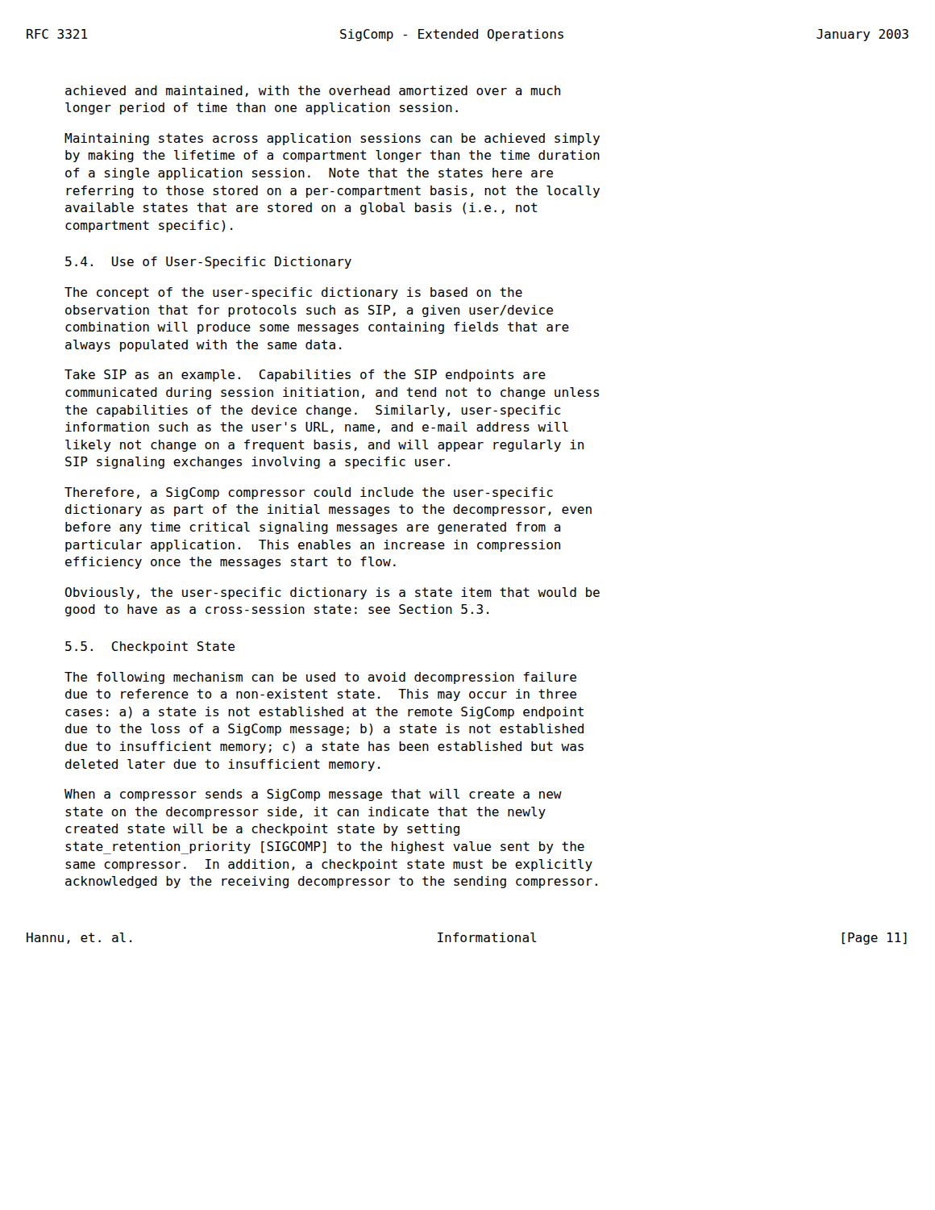RFC 3321 SigComp - Extended Operations January 2003
achieved and maintained, with the overhead amortized over a much longer period of time than one application session.
Maintaining states across application sessions can be achieved simply by making the lifetime of a compartment longer than the time duration of a single application session. Note that the states here are referring to those stored on a per-compartment basis, not the locally available states that are stored on a global basis (i.e., not compartment specific).
5.4. Use of User-Specific Dictionary
The concept of the user-specific dictionary is based on the observation that for protocols such as SIP, a given user/device combination will produce some messages containing fields that are always populated with the same data.
Take SIP as an example. Capabilities of the SIP endpoints are communicated during session initiation, and tend not to change unless the capabilities of the device change. Similarly, user-specific information such as the user's URL, name, and e-mail address will likely not change on a frequent basis, and will appear regularly in SIP signaling exchanges involving a specific user.
Therefore, a SigComp compressor could include the user-specific dictionary as part of the initial messages to the decompressor, even before any time critical signaling messages are generated from a particular application. This enables an increase in compression efficiency once the messages start to flow.
Obviously, the user-specific dictionary is a state item that would be good to have as a cross-session state: see Section 5.3.
5.5. Checkpoint State
The following mechanism can be used to avoid decompression failure due to reference to a non-existent state. This may occur in three cases: a) a state is not established at the remote SigComp endpoint due to the loss of a SigComp message; b) a state is not established due to insufficient memory; c) a state has been established but was deleted later due to insufficient memory.
When a compressor sends a SigComp message that will create a new state on the decompressor side, it can indicate that the newly created state will be a checkpoint state by setting state_retention_priority [SIGCOMP] to the highest value sent by the same compressor. In addition, a checkpoint state must be explicitly acknowledged by the receiving decompressor to the sending compressor.
Hannu, et. al. Informational [Page 11]